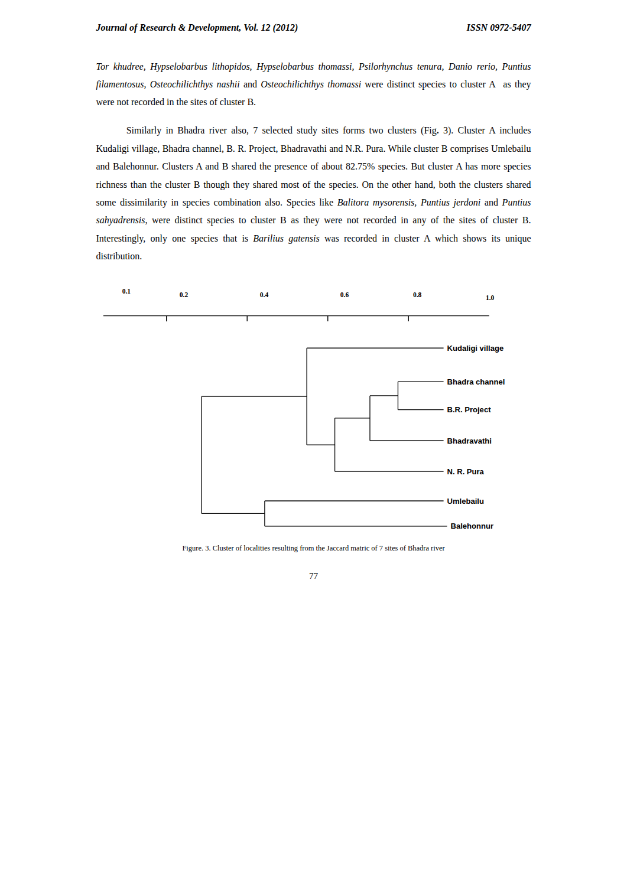Journal of Research & Development, Vol. 12 (2012) ISSN 0972-5407
Tor khudree, Hypselobarbus lithopidos, Hypselobarbus thomassi, Psilorhynchus tenura, Danio rerio, Puntius filamentosus, Osteochilichthys nashii and Osteochilichthys thomassi were distinct species to cluster A as they were not recorded in the sites of cluster B.
Similarly in Bhadra river also, 7 selected study sites forms two clusters (Fig. 3). Cluster A includes Kudaligi village, Bhadra channel, B. R. Project, Bhadravathi and N.R. Pura. While cluster B comprises Umlebailu and Balehonnur. Clusters A and B shared the presence of about 82.75% species. But cluster A has more species richness than the cluster B though they shared most of the species. On the other hand, both the clusters shared some dissimilarity in species combination also. Species like Balitora mysorensis, Puntius jerdoni and Puntius sahyadrensis, were distinct species to cluster B as they were not recorded in any of the sites of cluster B. Interestingly, only one species that is Barilius gatensis was recorded in cluster A which shows its unique distribution.
0.1 0.2 0.4 0.6 0.8 1.0
Kudaligi village Bhadra channel B.R. Project Bhadravathi N. R. Pura Umlebailu Balehonnur
Figure. 3. Cluster of localities resulting from the Jaccard matric of 7 sites of Bhadra river
77